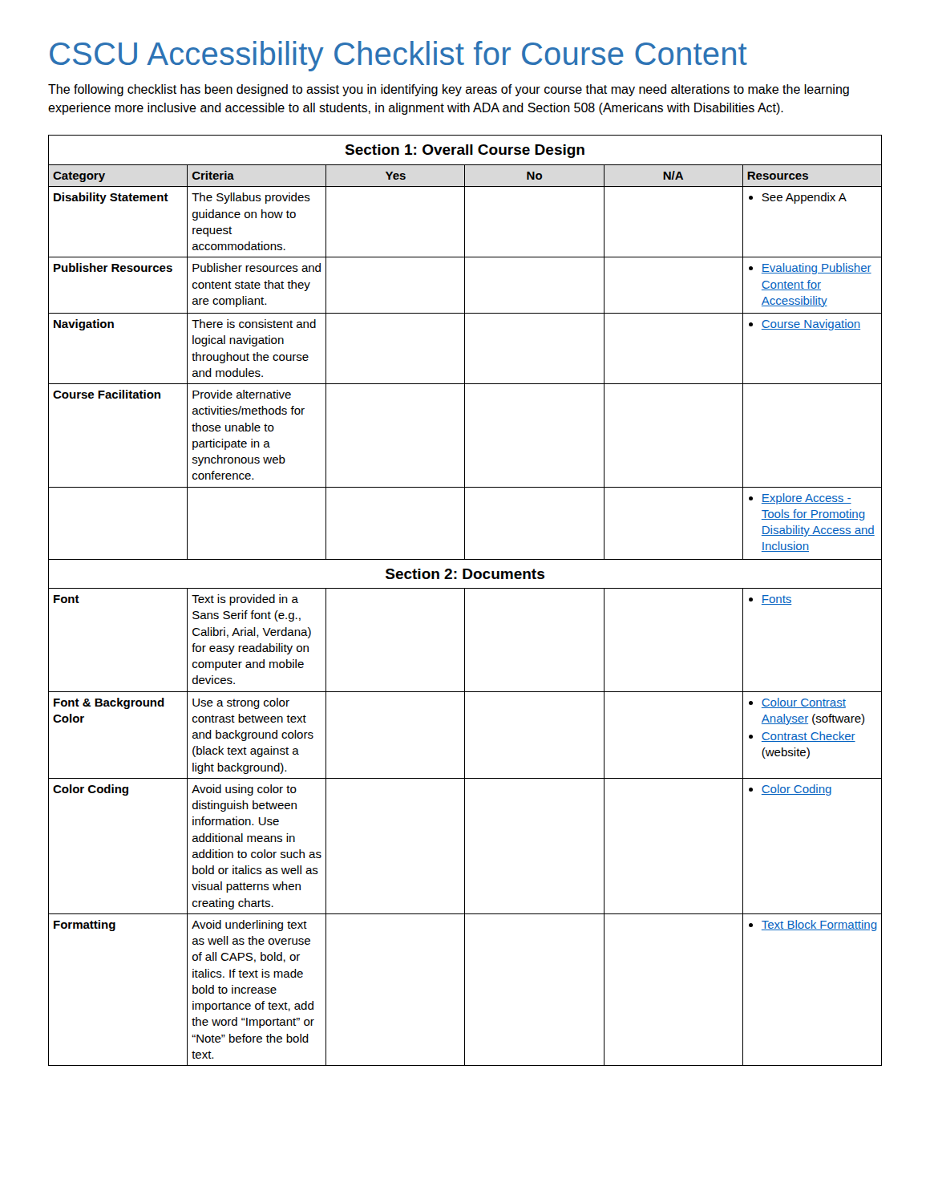CSCU Accessibility Checklist for Course Content
The following checklist has been designed to assist you in identifying key areas of your course that may need alterations to make the learning experience more inclusive and accessible to all students, in alignment with ADA and Section 508 (Americans with Disabilities Act).
| Section 1: Overall Course Design |
| Category | Criteria | Yes | No | N/A | Resources |
| Disability Statement | The Syllabus provides guidance on how to request accommodations. | | | | See Appendix A |
| Publisher Resources | Publisher resources and content state that they are compliant. | | | | Evaluating Publisher Content for Accessibility |
| Navigation | There is consistent and logical navigation throughout the course and modules. | | | | Course Navigation |
| Course Facilitation | Provide alternative activities/methods for those unable to participate in a synchronous web conference. | | | | |
| | | | | | Explore Access - Tools for Promoting Disability Access and Inclusion |
| Section 2: Documents |
| Font | Text is provided in a Sans Serif font (e.g., Calibri, Arial, Verdana) for easy readability on computer and mobile devices. | | | | Fonts |
| Font & Background Color | Use a strong color contrast between text and background colors (black text against a light background). | | | | Colour Contrast Analyser (software) Contrast Checker (website) |
| Color Coding | Avoid using color to distinguish between information. Use additional means in addition to color such as bold or italics as well as visual patterns when creating charts. | | | | Color Coding |
| Formatting | Avoid underlining text as well as the overuse of all CAPS, bold, or italics. If text is made bold to increase importance of text, add the word “Important” or “Note” before the bold text. | | | | Text Block Formatting |